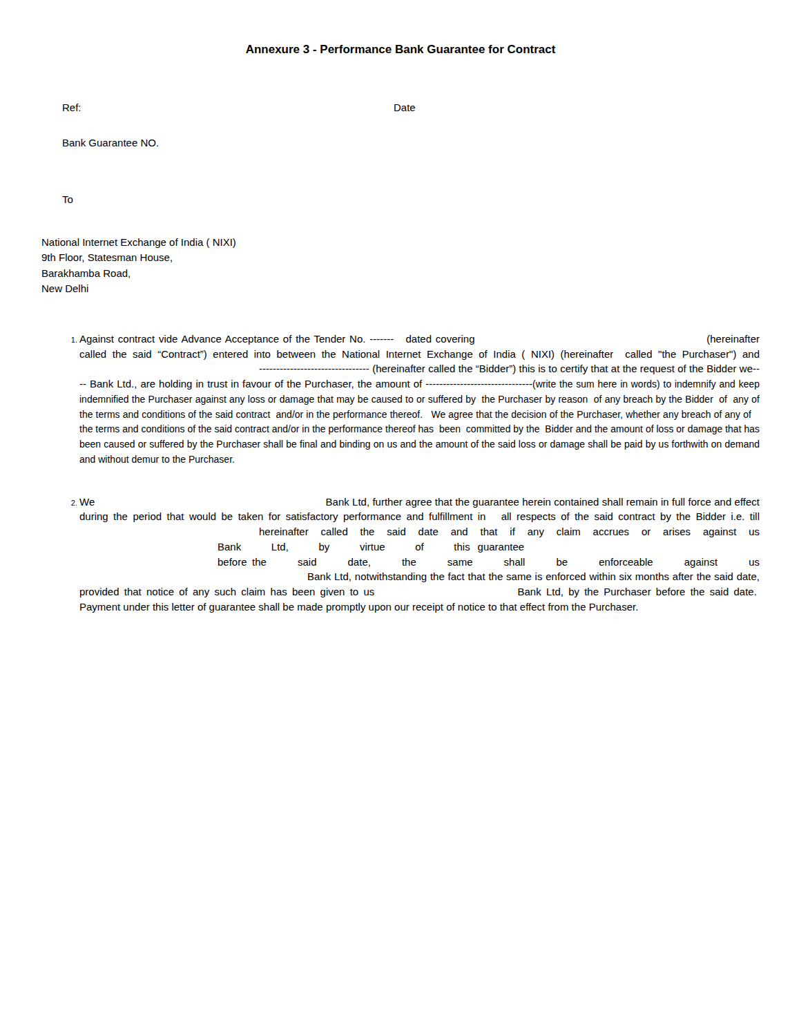Annexure 3 - Performance Bank Guarantee for Contract
Ref:Date
Bank Guarantee NO.
To
National Internet Exchange of India ( NIXI)
9th Floor, Statesman House,
Barakhamba Road,
New Delhi
Against contract vide Advance Acceptance of the Tender No. ------- dated covering (hereinafter called the said “Contract”) entered into between the National Internet Exchange of India ( NIXI) (hereinafter called "the Purchaser") and -------------------------------- (hereinafter called the “Bidder”) this is to certify that at the request of the Bidder we---- Bank Ltd., are holding in trust in favour of the Purchaser, the amount of -------------------------------(write the sum here in words) to indemnify and keep indemnified the Purchaser against any loss or damage that may be caused to or suffered by the Purchaser by reason of any breach by the Bidder of any of the terms and conditions of the said contract and/or in the performance thereof. We agree that the decision of the Purchaser, whether any breach of any of the terms and conditions of the said contract and/or in the performance thereof has been committed by the Bidder and the amount of loss or damage that has been caused or suffered by the Purchaser shall be final and binding on us and the amount of the said loss or damage shall be paid by us forthwith on demand and without demur to the Purchaser.
We Bank Ltd, further agree that the guarantee herein contained shall remain in full force and effect during the period that would be taken for satisfactory performance and fulfillment in all respects of the said contract by the Bidder i.e. till hereinafter called the said date and that if any claim accrues or arises against us Bank Ltd, by virtue of this guarantee before the said date, the same shall be enforceable against us Bank Ltd, notwithstanding the fact that the same is enforced within six months after the said date, provided that notice of any such claim has been given to us Bank Ltd, by the Purchaser before the said date. Payment under this letter of guarantee shall be made promptly upon our receipt of notice to that effect from the Purchaser.